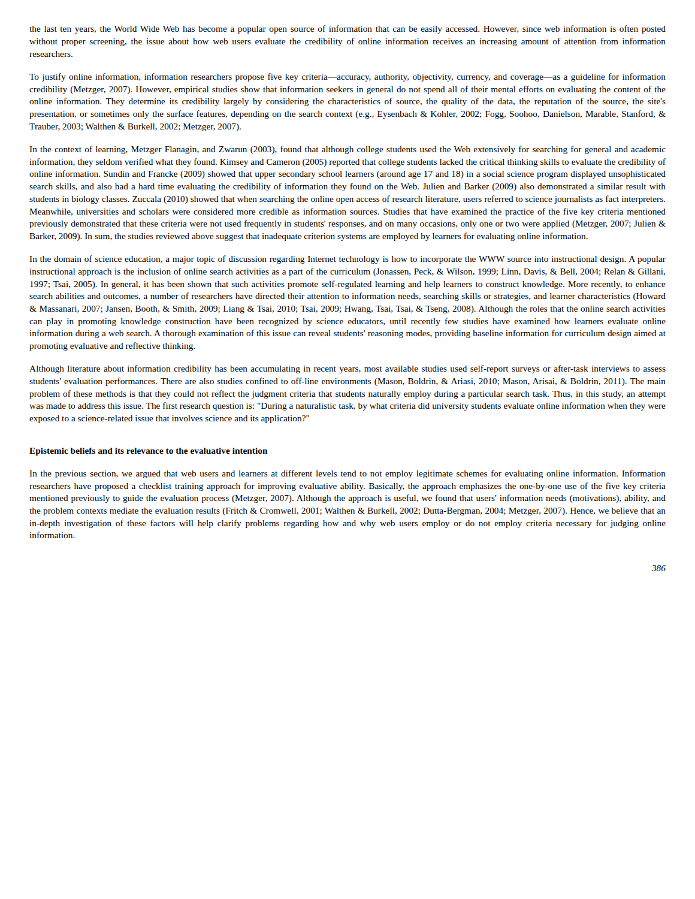the last ten years, the World Wide Web has become a popular open source of information that can be easily accessed. However, since web information is often posted without proper screening, the issue about how web users evaluate the credibility of online information receives an increasing amount of attention from information researchers.
To justify online information, information researchers propose five key criteria—accuracy, authority, objectivity, currency, and coverage—as a guideline for information credibility (Metzger, 2007). However, empirical studies show that information seekers in general do not spend all of their mental efforts on evaluating the content of the online information. They determine its credibility largely by considering the characteristics of source, the quality of the data, the reputation of the source, the site's presentation, or sometimes only the surface features, depending on the search context (e.g., Eysenbach & Kohler, 2002; Fogg, Soohoo, Danielson, Marable, Stanford, & Trauber, 2003; Walthen & Burkell, 2002; Metzger, 2007).
In the context of learning, Metzger Flanagin, and Zwarun (2003), found that although college students used the Web extensively for searching for general and academic information, they seldom verified what they found. Kimsey and Cameron (2005) reported that college students lacked the critical thinking skills to evaluate the credibility of online information. Sundin and Francke (2009) showed that upper secondary school learners (around age 17 and 18) in a social science program displayed unsophisticated search skills, and also had a hard time evaluating the credibility of information they found on the Web. Julien and Barker (2009) also demonstrated a similar result with students in biology classes. Zuccala (2010) showed that when searching the online open access of research literature, users referred to science journalists as fact interpreters. Meanwhile, universities and scholars were considered more credible as information sources. Studies that have examined the practice of the five key criteria mentioned previously demonstrated that these criteria were not used frequently in students' responses, and on many occasions, only one or two were applied (Metzger, 2007; Julien & Barker, 2009). In sum, the studies reviewed above suggest that inadequate criterion systems are employed by learners for evaluating online information.
In the domain of science education, a major topic of discussion regarding Internet technology is how to incorporate the WWW source into instructional design. A popular instructional approach is the inclusion of online search activities as a part of the curriculum (Jonassen, Peck, & Wilson, 1999; Linn, Davis, & Bell, 2004; Relan & Gillani, 1997; Tsai, 2005). In general, it has been shown that such activities promote self-regulated learning and help learners to construct knowledge. More recently, to enhance search abilities and outcomes, a number of researchers have directed their attention to information needs, searching skills or strategies, and learner characteristics (Howard & Massanari, 2007; Jansen, Booth, & Smith, 2009; Liang & Tsai, 2010; Tsai, 2009; Hwang, Tsai, Tsai, & Tseng, 2008). Although the roles that the online search activities can play in promoting knowledge construction have been recognized by science educators, until recently few studies have examined how learners evaluate online information during a web search. A thorough examination of this issue can reveal students' reasoning modes, providing baseline information for curriculum design aimed at promoting evaluative and reflective thinking.
Although literature about information credibility has been accumulating in recent years, most available studies used self-report surveys or after-task interviews to assess students' evaluation performances. There are also studies confined to off-line environments (Mason, Boldrin, & Ariasi, 2010; Mason, Arisai, & Boldrin, 2011). The main problem of these methods is that they could not reflect the judgment criteria that students naturally employ during a particular search task. Thus, in this study, an attempt was made to address this issue. The first research question is: "During a naturalistic task, by what criteria did university students evaluate online information when they were exposed to a science-related issue that involves science and its application?"
Epistemic beliefs and its relevance to the evaluative intention
In the previous section, we argued that web users and learners at different levels tend to not employ legitimate schemes for evaluating online information. Information researchers have proposed a checklist training approach for improving evaluative ability. Basically, the approach emphasizes the one-by-one use of the five key criteria mentioned previously to guide the evaluation process (Metzger, 2007). Although the approach is useful, we found that users' information needs (motivations), ability, and the problem contexts mediate the evaluation results (Fritch & Cromwell, 2001; Walthen & Burkell, 2002; Dutta-Bergman, 2004; Metzger, 2007). Hence, we believe that an in-depth investigation of these factors will help clarify problems regarding how and why web users employ or do not employ criteria necessary for judging online information.
386